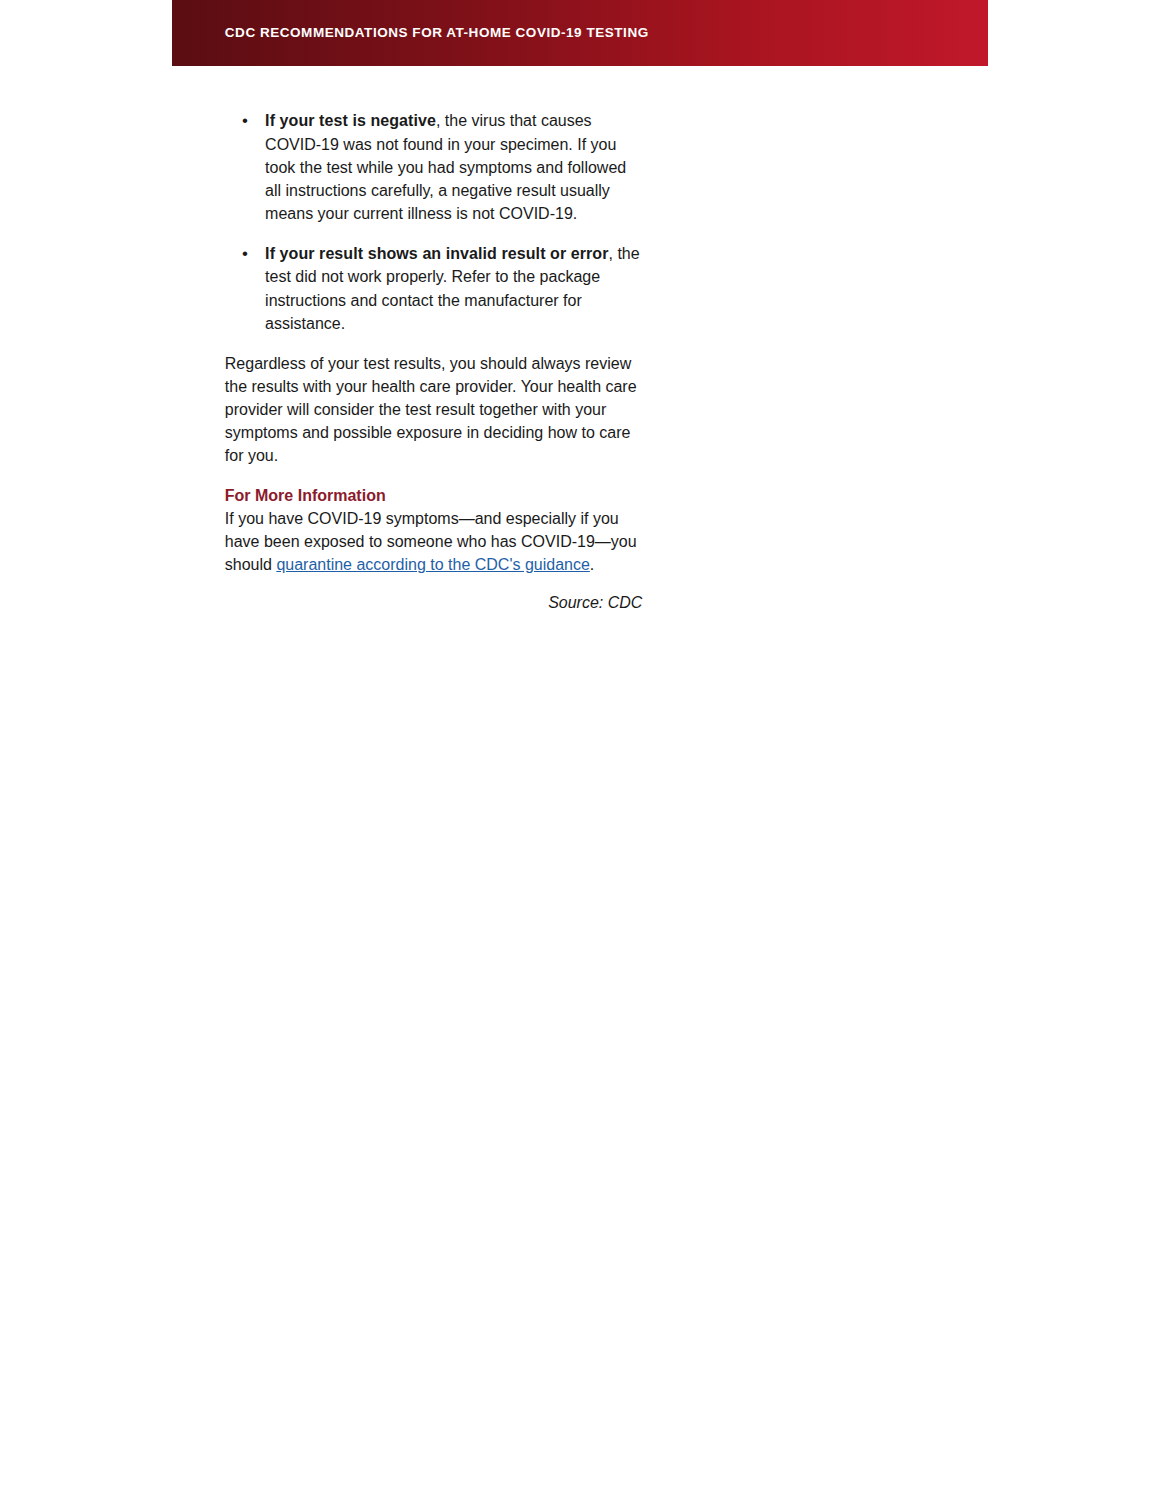CDC Recommendations for At-Home COVID-19 Testing
If your test is negative, the virus that causes COVID-19 was not found in your specimen. If you took the test while you had symptoms and followed all instructions carefully, a negative result usually means your current illness is not COVID-19.
If your result shows an invalid result or error, the test did not work properly. Refer to the package instructions and contact the manufacturer for assistance.
Regardless of your test results, you should always review the results with your health care provider. Your health care provider will consider the test result together with your symptoms and possible exposure in deciding how to care for you.
For More Information
If you have COVID-19 symptoms—and especially if you have been exposed to someone who has COVID-19—you should quarantine according to the CDC's guidance.
Source: CDC